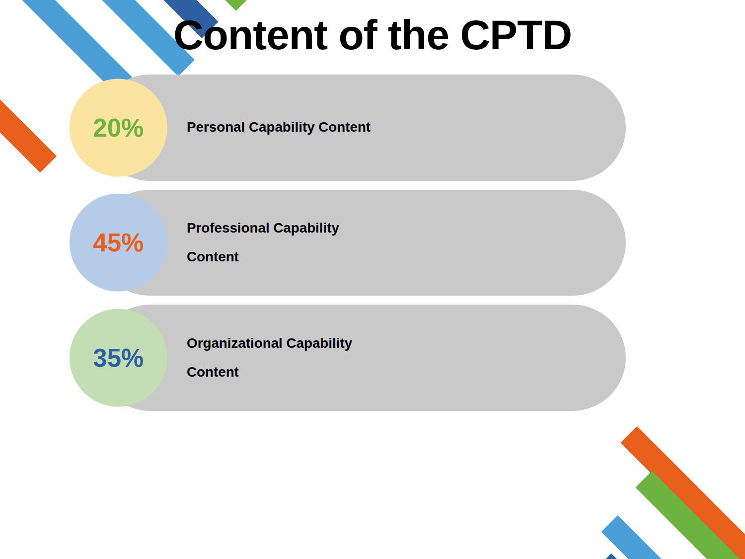Content of the CPTD
Personal Capability Content
20%
Professional Capability
Content
45%
Organizational Capability
Content
35%